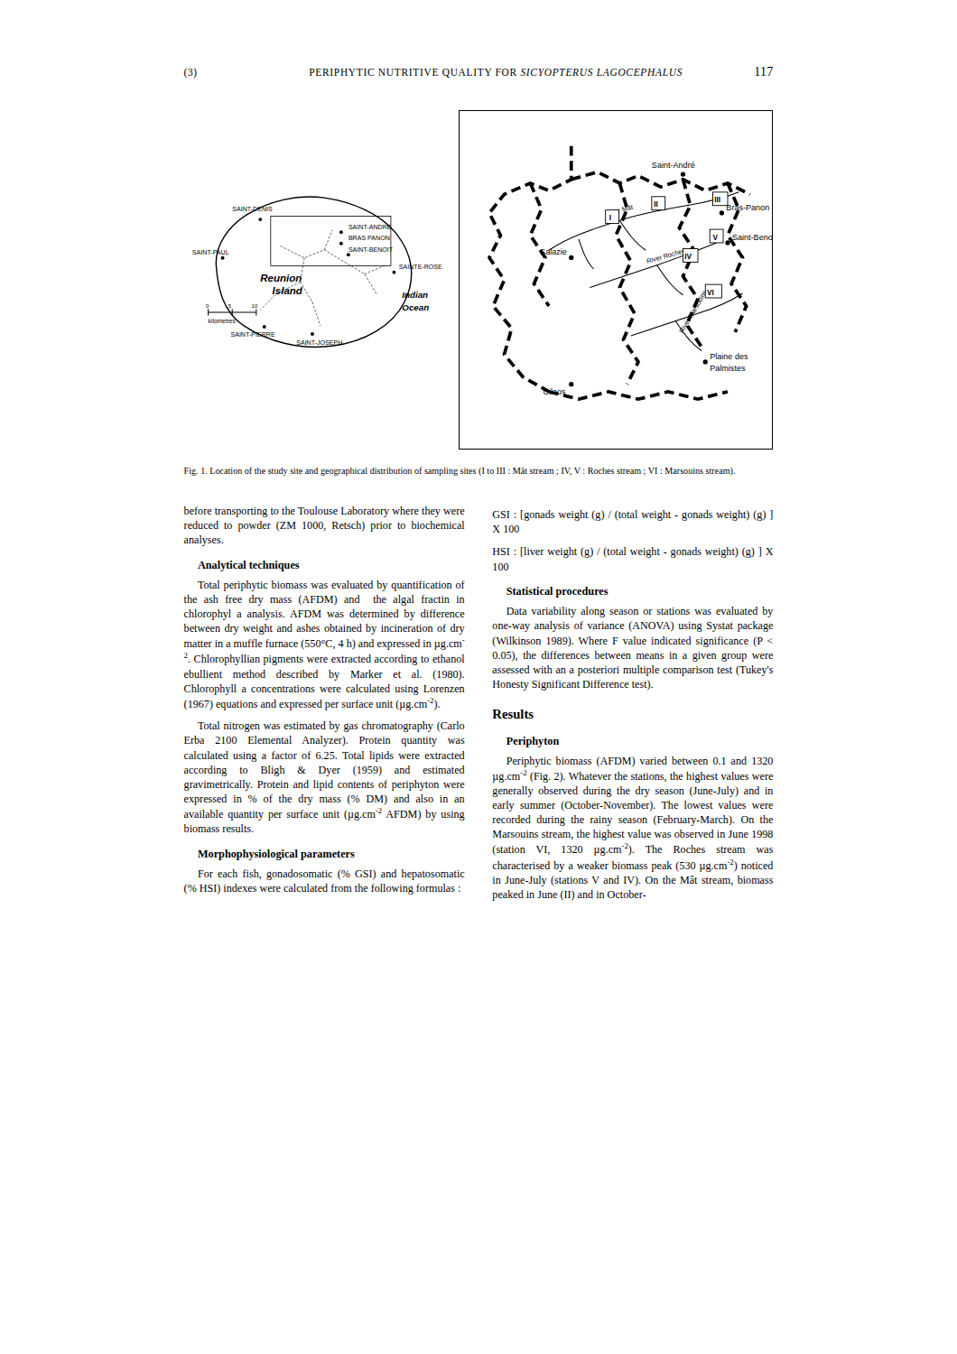(3)
Periphytic nutritive quality for Sicyopterus lagocephalus
117
SAINT-DENIS SAINT-ANDRE BRAS PANON SAINT-BENOIT SAINTE-ROSE SAINT-PIERRE SAINT-JOSEPH SAINT-PAUL Reunion Island Indian Ocean 0 5 10 kilometres
River Mât River Roches River Marsouins I II III IV V VI Saint-André Bras-Panon Saint-Benoit Salazie Plaine des Palmistes Cilaos
Fig. 1. Location of the study site and geographical distribution of sampling sites (I to III : Mât stream ; IV, V : Roches stream ; VI : Marsouins stream).
before transporting to the Toulouse Laboratory where they were reduced to powder (ZM 1000, Retsch) prior to biochemical analyses.
Analytical techniques
Total periphytic biomass was evaluated by quantification of the ash free dry mass (AFDM) and the algal fractin in chlorophyl a analysis. AFDM was determined by difference between dry weight and ashes obtained by incineration of dry matter in a muffle furnace (550°C, 4 h) and expressed in µg.cm-2. Chlorophyllian pigments were extracted according to ethanol ebullient method described by Marker et al. (1980). Chlorophyll a concentrations were calculated using Lorenzen (1967) equations and expressed per surface unit (µg.cm-2).
Total nitrogen was estimated by gas chromatography (Carlo Erba 2100 Elemental Analyzer). Protein quantity was calculated using a factor of 6.25. Total lipids were extracted according to Bligh & Dyer (1959) and estimated gravimetrically. Protein and lipid contents of periphyton were expressed in % of the dry mass (% DM) and also in an available quantity per surface unit (µg.cm-2 AFDM) by using biomass results.
Morphophysiological parameters
For each fish, gonadosomatic (% GSI) and hepatosomatic (% HSI) indexes were calculated from the following formulas :
GSI : [gonads weight (g) / (total weight - gonads weight) (g) ] X 100
HSI : [liver weight (g) / (total weight - gonads weight) (g) ] X 100
Statistical procedures
Data variability along season or stations was evaluated by one-way analysis of variance (ANOVA) using Systat package (Wilkinson 1989). Where F value indicated significance (P < 0.05), the differences between means in a given group were assessed with an a posteriori multiple comparison test (Tukey's Honesty Significant Difference test).
Results
Periphyton
Periphytic biomass (AFDM) varied between 0.1 and 1320 µg.cm-2 (Fig. 2). Whatever the stations, the highest values were generally observed during the dry season (June-July) and in early summer (October-November). The lowest values were recorded during the rainy season (February-March). On the Marsouins stream, the highest value was observed in June 1998 (station VI, 1320 µg.cm-2). The Roches stream was characterised by a weaker biomass peak (530 µg.cm-2) noticed in June-July (stations V and IV). On the Mât stream, biomass peaked in June (II) and in October-